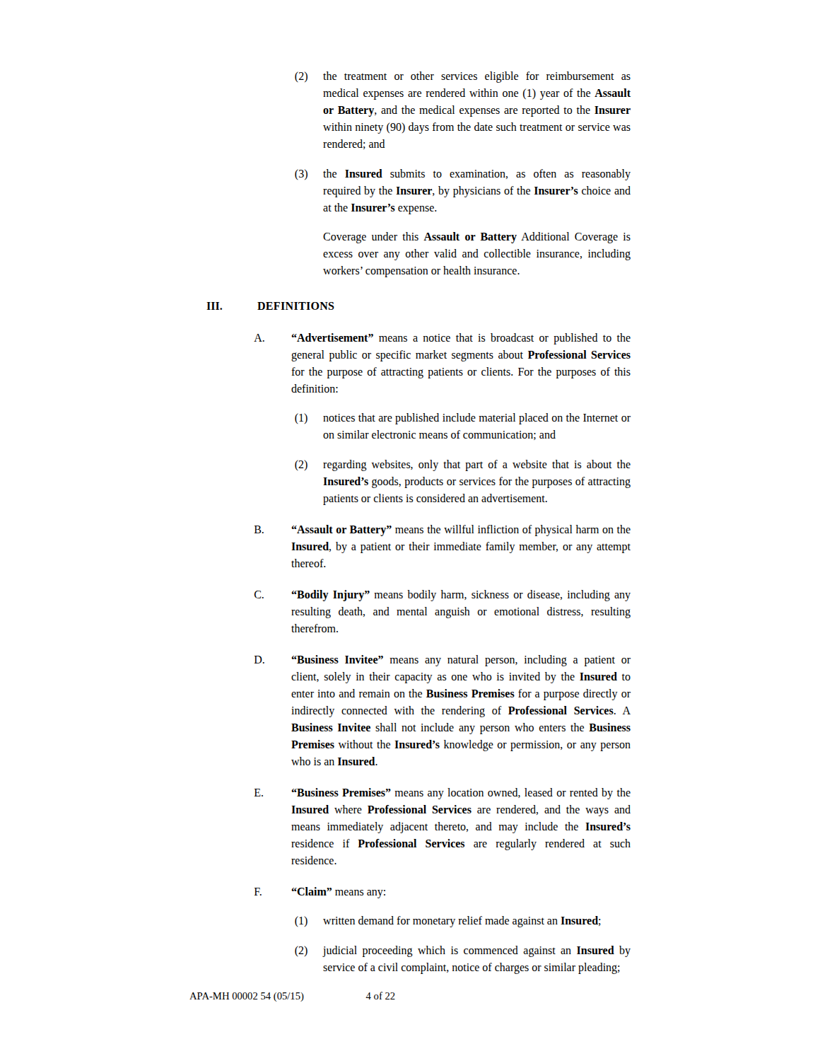(2)
the treatment or other services eligible for reimbursement as medical expenses are rendered within one (1) year of the Assault or Battery, and the medical expenses are reported to the Insurer within ninety (90) days from the date such treatment or service was rendered; and
(3)
the Insured submits to examination, as often as reasonably required by the Insurer, by physicians of the Insurer’s choice and at the Insurer’s expense.
Coverage under this Assault or Battery Additional Coverage is excess over any other valid and collectible insurance, including workers’ compensation or health insurance.
III.
DEFINITIONS
A.
“Advertisement” means a notice that is broadcast or published to the general public or specific market segments about Professional Services for the purpose of attracting patients or clients. For the purposes of this definition:
(1)
notices that are published include material placed on the Internet or on similar electronic means of communication; and
(2)
regarding websites, only that part of a website that is about the Insured’s goods, products or services for the purposes of attracting patients or clients is considered an advertisement.
B.
“Assault or Battery” means the willful infliction of physical harm on the Insured, by a patient or their immediate family member, or any attempt thereof.
C.
“Bodily Injury” means bodily harm, sickness or disease, including any resulting death, and mental anguish or emotional distress, resulting therefrom.
D.
“Business Invitee” means any natural person, including a patient or client, solely in their capacity as one who is invited by the Insured to enter into and remain on the Business Premises for a purpose directly or indirectly connected with the rendering of Professional Services. A Business Invitee shall not include any person who enters the Business Premises without the Insured’s knowledge or permission, or any person who is an Insured.
E.
“Business Premises” means any location owned, leased or rented by the Insured where Professional Services are rendered, and the ways and means immediately adjacent thereto, and may include the Insured’s residence if Professional Services are regularly rendered at such residence.
F.
“Claim” means any:
(1)
written demand for monetary relief made against an Insured;
(2)
judicial proceeding which is commenced against an Insured by service of a civil complaint, notice of charges or similar pleading;
APA-MH 00002 54 (05/15)
4 of 22